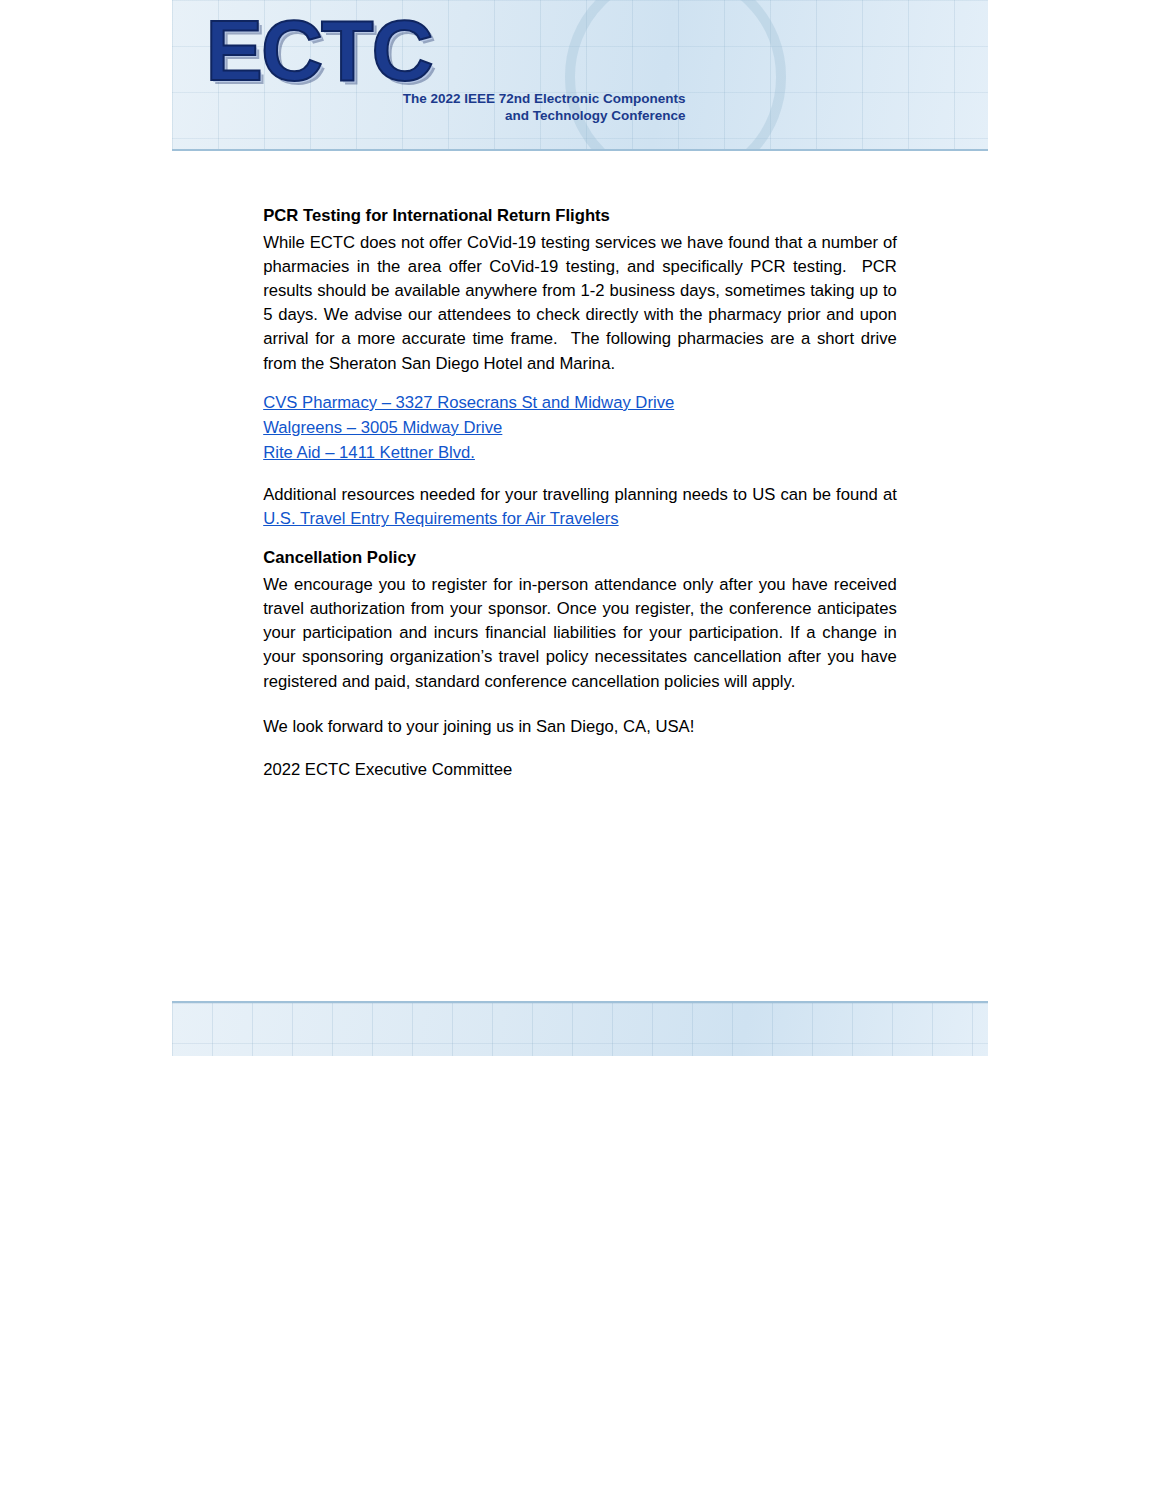ECTC
The 2022 IEEE 72nd Electronic Components
and Technology Conference
PCR Testing for International Return Flights
While ECTC does not offer CoVid-19 testing services we have found that a number of pharmacies in the area offer CoVid-19 testing, and specifically PCR testing. PCR results should be available anywhere from 1-2 business days, sometimes taking up to 5 days. We advise our attendees to check directly with the pharmacy prior and upon arrival for a more accurate time frame. The following pharmacies are a short drive from the Sheraton San Diego Hotel and Marina.
CVS Pharmacy – 3327 Rosecrans St and Midway Drive Walgreens – 3005 Midway Drive Rite Aid – 1411 Kettner Blvd.
Additional resources needed for your travelling planning needs to US can be found at U.S. Travel Entry Requirements for Air Travelers
Cancellation Policy
We encourage you to register for in-person attendance only after you have received travel authorization from your sponsor. Once you register, the conference anticipates your participation and incurs financial liabilities for your participation. If a change in your sponsoring organization’s travel policy necessitates cancellation after you have registered and paid, standard conference cancellation policies will apply.
We look forward to your joining us in San Diego, CA, USA!
2022 ECTC Executive Committee